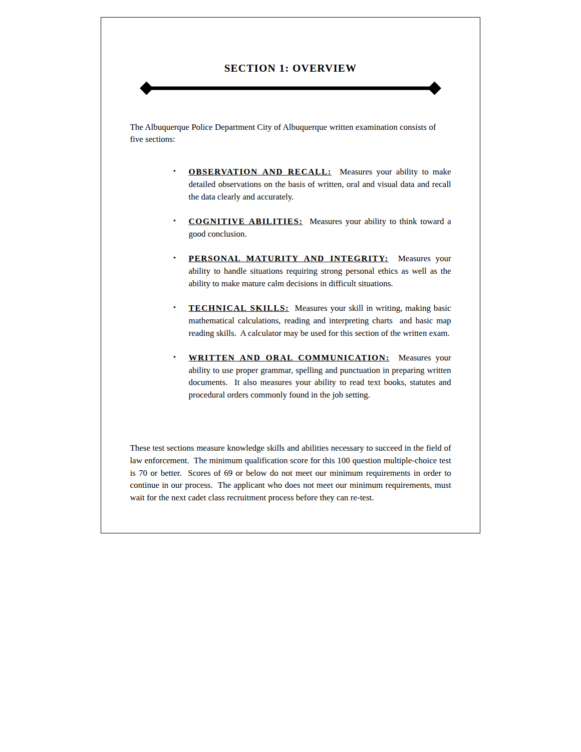SECTION 1: OVERVIEW
The Albuquerque Police Department City of Albuquerque written examination consists of five sections:
OBSERVATION AND RECALL: Measures your ability to make detailed observations on the basis of written, oral and visual data and recall the data clearly and accurately.
COGNITIVE ABILITIES: Measures your ability to think toward a good conclusion.
PERSONAL MATURITY AND INTEGRITY: Measures your ability to handle situations requiring strong personal ethics as well as the ability to make mature calm decisions in difficult situations.
TECHNICAL SKILLS: Measures your skill in writing, making basic mathematical calculations, reading and interpreting charts and basic map reading skills. A calculator may be used for this section of the written exam.
WRITTEN AND ORAL COMMUNICATION: Measures your ability to use proper grammar, spelling and punctuation in preparing written documents. It also measures your ability to read text books, statutes and procedural orders commonly found in the job setting.
These test sections measure knowledge skills and abilities necessary to succeed in the field of law enforcement. The minimum qualification score for this 100 question multiple-choice test is 70 or better. Scores of 69 or below do not meet our minimum requirements in order to continue in our process. The applicant who does not meet our minimum requirements, must wait for the next cadet class recruitment process before they can re-test.